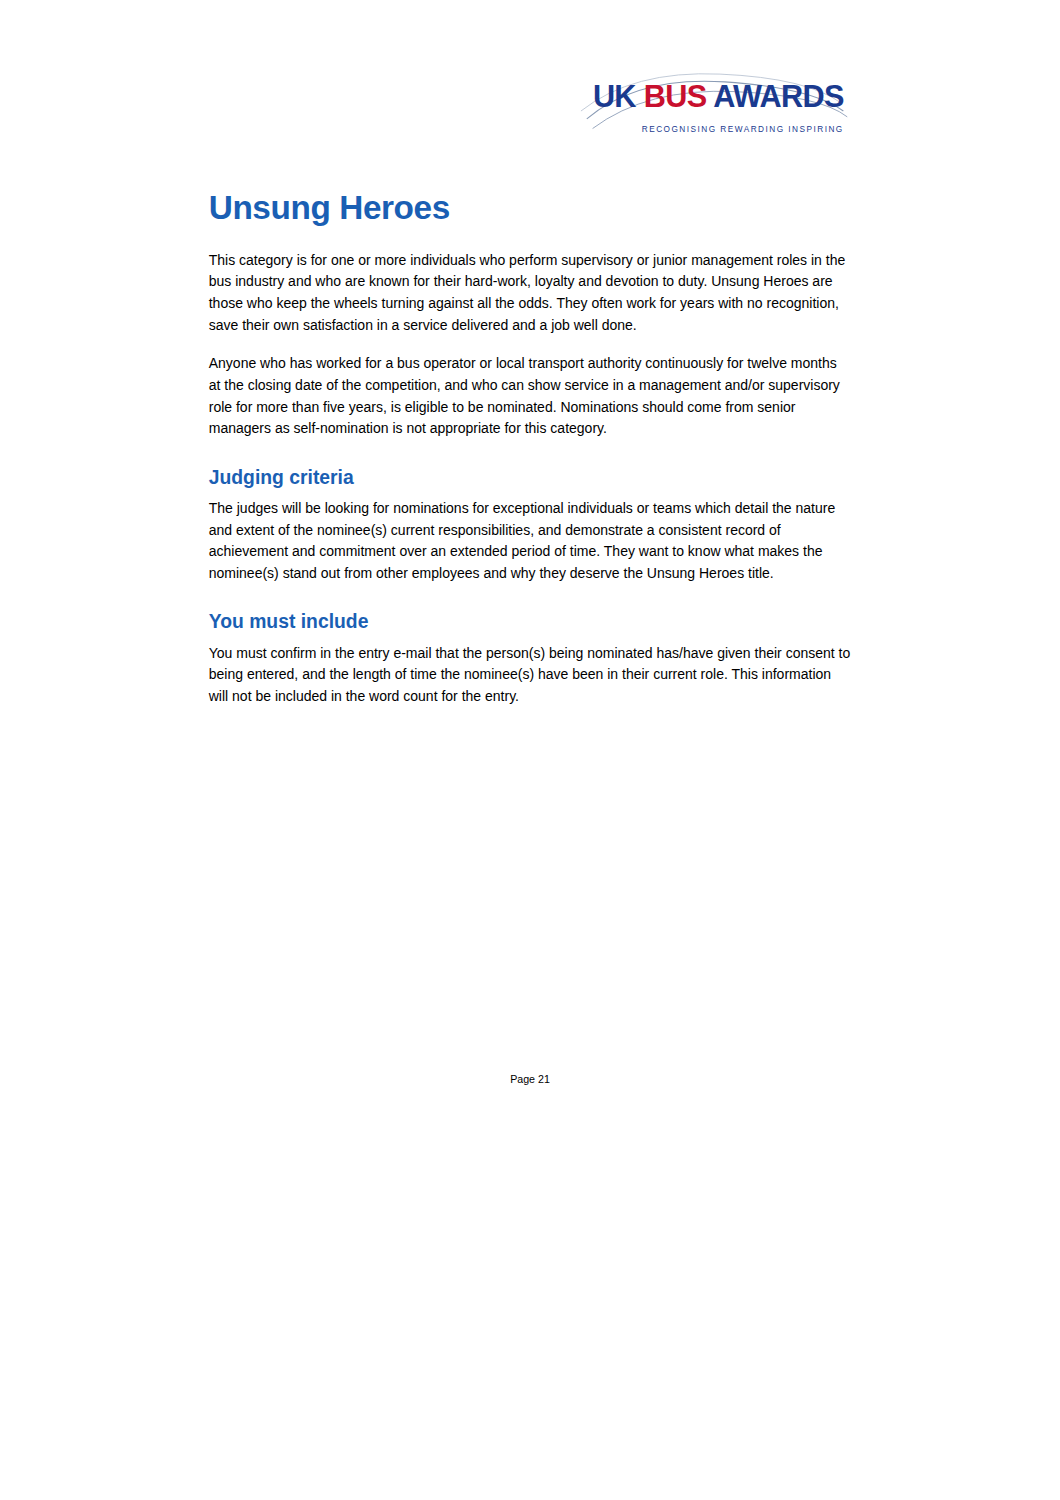UK BUS AWARDS
RECOGNISING REWARDING INSPIRING
Unsung Heroes
This category is for one or more individuals who perform supervisory or junior management roles in the bus industry and who are known for their hard-work, loyalty and devotion to duty. Unsung Heroes are those who keep the wheels turning against all the odds. They often work for years with no recognition, save their own satisfaction in a service delivered and a job well done.
Anyone who has worked for a bus operator or local transport authority continuously for twelve months at the closing date of the competition, and who can show service in a management and/or supervisory role for more than five years, is eligible to be nominated. Nominations should come from senior managers as self-nomination is not appropriate for this category.
Judging criteria
The judges will be looking for nominations for exceptional individuals or teams which detail the nature and extent of the nominee(s) current responsibilities, and demonstrate a consistent record of achievement and commitment over an extended period of time. They want to know what makes the nominee(s) stand out from other employees and why they deserve the Unsung Heroes title.
You must include
You must confirm in the entry e-mail that the person(s) being nominated has/have given their consent to being entered, and the length of time the nominee(s) have been in their current role. This information will not be included in the word count for the entry.
Page 21